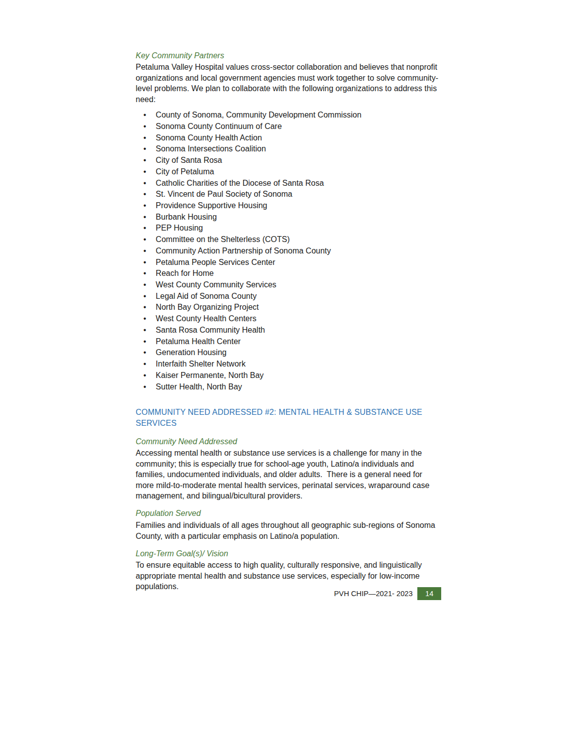Key Community Partners
Petaluma Valley Hospital values cross-sector collaboration and believes that nonprofit organizations and local government agencies must work together to solve community-level problems. We plan to collaborate with the following organizations to address this need:
County of Sonoma, Community Development Commission
Sonoma County Continuum of Care
Sonoma County Health Action
Sonoma Intersections Coalition
City of Santa Rosa
City of Petaluma
Catholic Charities of the Diocese of Santa Rosa
St. Vincent de Paul Society of Sonoma
Providence Supportive Housing
Burbank Housing
PEP Housing
Committee on the Shelterless (COTS)
Community Action Partnership of Sonoma County
Petaluma People Services Center
Reach for Home
West County Community Services
Legal Aid of Sonoma County
North Bay Organizing Project
West County Health Centers
Santa Rosa Community Health
Petaluma Health Center
Generation Housing
Interfaith Shelter Network
Kaiser Permanente, North Bay
Sutter Health, North Bay
COMMUNITY NEED ADDRESSED #2: MENTAL HEALTH & SUBSTANCE USE SERVICES
Community Need Addressed
Accessing mental health or substance use services is a challenge for many in the community; this is especially true for school-age youth, Latino/a individuals and families, undocumented individuals, and older adults. There is a general need for more mild-to-moderate mental health services, perinatal services, wraparound case management, and bilingual/bicultural providers.
Population Served
Families and individuals of all ages throughout all geographic sub-regions of Sonoma County, with a particular emphasis on Latino/a population.
Long-Term Goal(s)/ Vision
To ensure equitable access to high quality, culturally responsive, and linguistically appropriate mental health and substance use services, especially for low-income populations.
PVH CHIP—2021- 2023
14